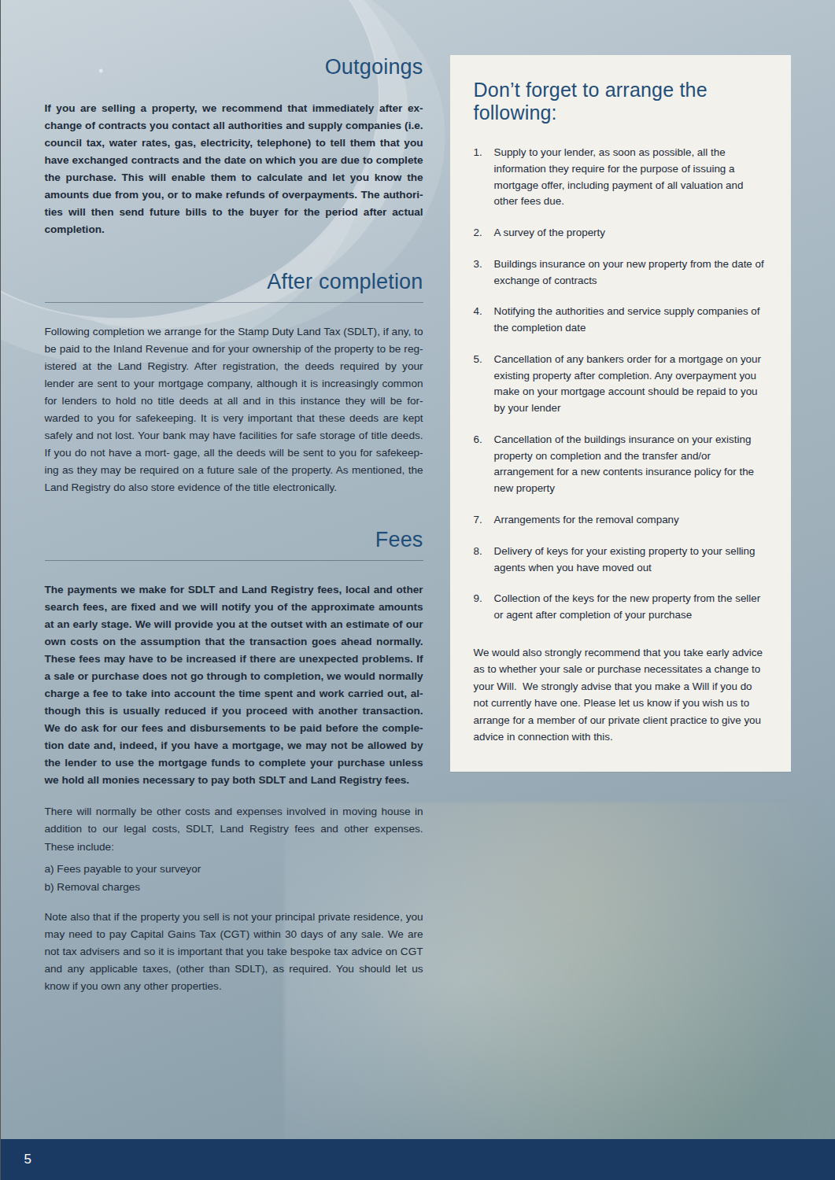Outgoings
If you are selling a property, we recommend that immediately after exchange of contracts you contact all authorities and supply companies (i.e. council tax, water rates, gas, electricity, telephone) to tell them that you have exchanged contracts and the date on which you are due to complete the purchase. This will enable them to calculate and let you know the amounts due from you, or to make refunds of overpayments. The authorities will then send future bills to the buyer for the period after actual completion.
After completion
Following completion we arrange for the Stamp Duty Land Tax (SDLT), if any, to be paid to the Inland Revenue and for your ownership of the property to be registered at the Land Registry. After registration, the deeds required by your lender are sent to your mortgage company, although it is increasingly common for lenders to hold no title deeds at all and in this instance they will be forwarded to you for safekeeping. It is very important that these deeds are kept safely and not lost. Your bank may have facilities for safe storage of title deeds. If you do not have a mort- gage, all the deeds will be sent to you for safekeeping as they may be required on a future sale of the property. As mentioned, the Land Registry do also store evidence of the title electronically.
Fees
The payments we make for SDLT and Land Registry fees, local and other search fees, are fixed and we will notify you of the approximate amounts at an early stage. We will provide you at the outset with an estimate of our own costs on the assumption that the transaction goes ahead normally. These fees may have to be increased if there are unexpected problems. If a sale or purchase does not go through to completion, we would normally charge a fee to take into account the time spent and work carried out, although this is usually reduced if you proceed with another transaction. We do ask for our fees and disbursements to be paid before the completion date and, indeed, if you have a mortgage, we may not be allowed by the lender to use the mortgage funds to complete your purchase unless we hold all monies necessary to pay both SDLT and Land Registry fees.
There will normally be other costs and expenses involved in moving house in addition to our legal costs, SDLT, Land Registry fees and other expenses. These include:
a) Fees payable to your surveyor
b) Removal charges
Note also that if the property you sell is not your principal private residence, you may need to pay Capital Gains Tax (CGT) within 30 days of any sale. We are not tax advisers and so it is important that you take bespoke tax advice on CGT and any applicable taxes, (other than SDLT), as required. You should let us know if you own any other properties.
Don’t forget to arrange the following:
Supply to your lender, as soon as possible, all the information they require for the purpose of issuing a mortgage offer, including payment of all valuation and other fees due.
A survey of the property
Buildings insurance on your new property from the date of exchange of contracts
Notifying the authorities and service supply companies of the completion date
Cancellation of any bankers order for a mortgage on your existing property after completion. Any overpayment you make on your mortgage account should be repaid to you by your lender
Cancellation of the buildings insurance on your existing property on completion and the transfer and/or arrangement for a new contents insurance policy for the new property
Arrangements for the removal company
Delivery of keys for your existing property to your selling agents when you have moved out
Collection of the keys for the new property from the seller or agent after completion of your purchase
We would also strongly recommend that you take early advice as to whether your sale or purchase necessitates a change to your Will. We strongly advise that you make a Will if you do not currently have one. Please let us know if you wish us to arrange for a member of our private client practice to give you advice in connection with this.
5